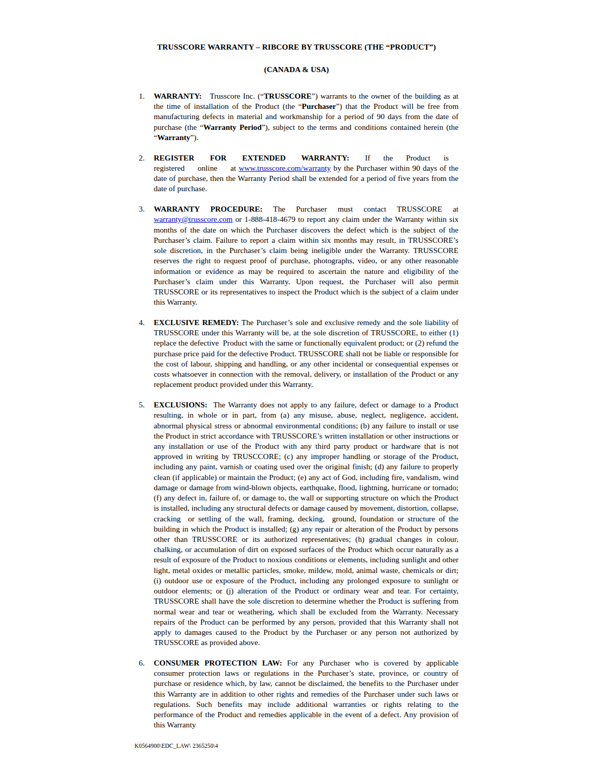TRUSSCORE WARRANTY – RIBCORE BY TRUSSCORE (THE “PRODUCT”)
(CANADA & USA)
WARRANTY: Trusscore Inc. (“TRUSSCORE”) warrants to the owner of the building as at the time of installation of the Product (the “Purchaser”) that the Product will be free from manufacturing defects in material and workmanship for a period of 90 days from the date of purchase (the “Warranty Period”), subject to the terms and conditions contained herein (the “Warranty”).
REGISTER FOR EXTENDED WARRANTY: If the Product is registered online at www.trusscore.com/warranty by the Purchaser within 90 days of the date of purchase, then the Warranty Period shall be extended for a period of five years from the date of purchase.
WARRANTY PROCEDURE: The Purchaser must contact TRUSSCORE at warranty@trusscore.com or 1-888-418-4679 to report any claim under the Warranty within six months of the date on which the Purchaser discovers the defect which is the subject of the Purchaser’s claim. Failure to report a claim within six months may result, in TRUSSCORE’s sole discretion, in the Purchaser’s claim being ineligible under the Warranty. TRUSSCORE reserves the right to request proof of purchase, photographs, video, or any other reasonable information or evidence as may be required to ascertain the nature and eligibility of the Purchaser’s claim under this Warranty. Upon request, the Purchaser will also permit TRUSSCORE or its representatives to inspect the Product which is the subject of a claim under this Warranty.
EXCLUSIVE REMEDY: The Purchaser’s sole and exclusive remedy and the sole liability of TRUSSCORE under this Warranty will be, at the sole discretion of TRUSSCORE, to either (1) replace the defective Product with the same or functionally equivalent product; or (2) refund the purchase price paid for the defective Product. TRUSSCORE shall not be liable or responsible for the cost of labour, shipping and handling, or any other incidental or consequential expenses or costs whatsoever in connection with the removal, delivery, or installation of the Product or any replacement product provided under this Warranty.
EXCLUSIONS: The Warranty does not apply to any failure, defect or damage to a Product resulting, in whole or in part, from (a) any misuse, abuse, neglect, negligence, accident, abnormal physical stress or abnormal environmental conditions; (b) any failure to install or use the Product in strict accordance with TRUSSCORE’s written installation or other instructions or any installation or use of the Product with any third party product or hardware that is not approved in writing by TRUSCCORE; (c) any improper handling or storage of the Product, including any paint, varnish or coating used over the original finish; (d) any failure to properly clean (if applicable) or maintain the Product; (e) any act of God, including fire, vandalism, wind damage or damage from wind-blown objects, earthquake, flood, lightning, hurricane or tornado; (f) any defect in, failure of, or damage to, the wall or supporting structure on which the Product is installed, including any structural defects or damage caused by movement, distortion, collapse, cracking or settling of the wall, framing, decking, ground, foundation or structure of the building in which the Product is installed; (g) any repair or alteration of the Product by persons other than TRUSSCORE or its authorized representatives; (h) gradual changes in colour, chalking, or accumulation of dirt on exposed surfaces of the Product which occur naturally as a result of exposure of the Product to noxious conditions or elements, including sunlight and other light, metal oxides or metallic particles, smoke, mildew, mold, animal waste, chemicals or dirt; (i) outdoor use or exposure of the Product, including any prolonged exposure to sunlight or outdoor elements; or (j) alteration of the Product or ordinary wear and tear. For certainty, TRUSSCORE shall have the sole discretion to determine whether the Product is suffering from normal wear and tear or weathering, which shall be excluded from the Warranty. Necessary repairs of the Product can be performed by any person, provided that this Warranty shall not apply to damages caused to the Product by the Purchaser or any person not authorized by TRUSSCORE as provided above.
CONSUMER PROTECTION LAW: For any Purchaser who is covered by applicable consumer protection laws or regulations in the Purchaser’s state, province, or country of purchase or residence which, by law, cannot be disclaimed, the benefits to the Purchaser under this Warranty are in addition to other rights and remedies of the Purchaser under such laws or regulations. Such benefits may include additional warranties or rights relating to the performance of the Product and remedies applicable in the event of a defect. Any provision of this Warranty
K0564900\EDC_LAW\ 2365250\4